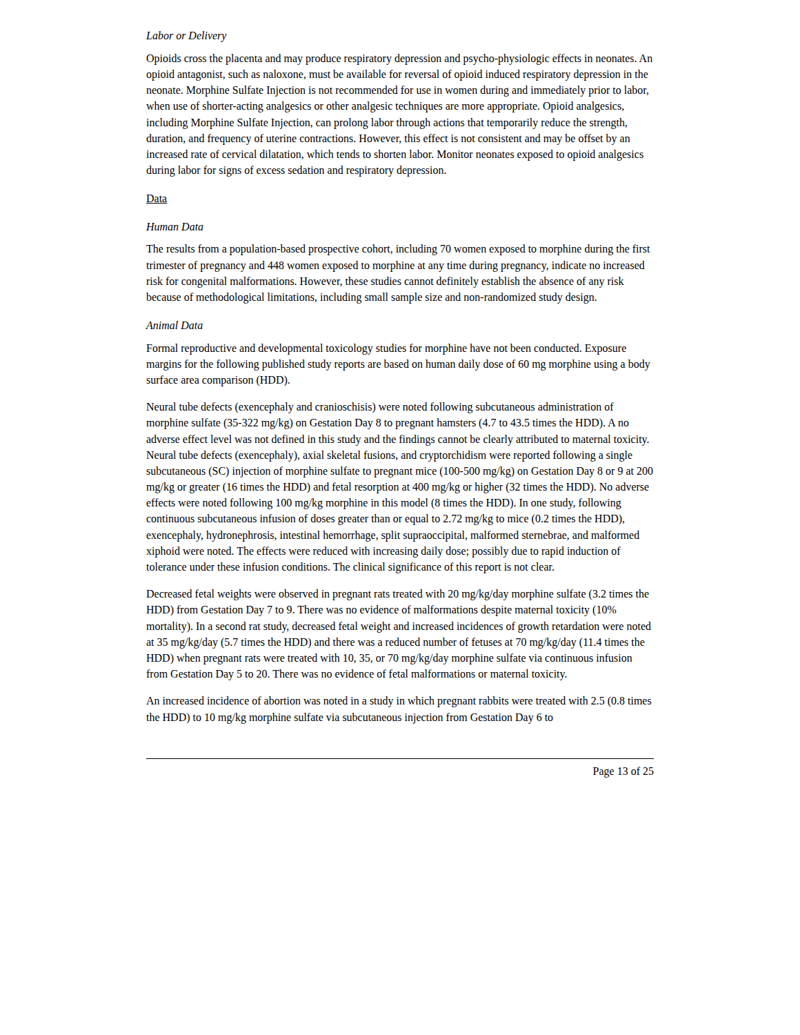Labor or Delivery
Opioids cross the placenta and may produce respiratory depression and psycho-physiologic effects in neonates. An opioid antagonist, such as naloxone, must be available for reversal of opioid induced respiratory depression in the neonate. Morphine Sulfate Injection is not recommended for use in women during and immediately prior to labor, when use of shorter-acting analgesics or other analgesic techniques are more appropriate. Opioid analgesics, including Morphine Sulfate Injection, can prolong labor through actions that temporarily reduce the strength, duration, and frequency of uterine contractions. However, this effect is not consistent and may be offset by an increased rate of cervical dilatation, which tends to shorten labor. Monitor neonates exposed to opioid analgesics during labor for signs of excess sedation and respiratory depression.
Data
Human Data
The results from a population-based prospective cohort, including 70 women exposed to morphine during the first trimester of pregnancy and 448 women exposed to morphine at any time during pregnancy, indicate no increased risk for congenital malformations. However, these studies cannot definitely establish the absence of any risk because of methodological limitations, including small sample size and non-randomized study design.
Animal Data
Formal reproductive and developmental toxicology studies for morphine have not been conducted. Exposure margins for the following published study reports are based on human daily dose of 60 mg morphine using a body surface area comparison (HDD).
Neural tube defects (exencephaly and cranioschisis) were noted following subcutaneous administration of morphine sulfate (35-322 mg/kg) on Gestation Day 8 to pregnant hamsters (4.7 to 43.5 times the HDD). A no adverse effect level was not defined in this study and the findings cannot be clearly attributed to maternal toxicity. Neural tube defects (exencephaly), axial skeletal fusions, and cryptorchidism were reported following a single subcutaneous (SC) injection of morphine sulfate to pregnant mice (100-500 mg/kg) on Gestation Day 8 or 9 at 200 mg/kg or greater (16 times the HDD) and fetal resorption at 400 mg/kg or higher (32 times the HDD). No adverse effects were noted following 100 mg/kg morphine in this model (8 times the HDD). In one study, following continuous subcutaneous infusion of doses greater than or equal to 2.72 mg/kg to mice (0.2 times the HDD), exencephaly, hydronephrosis, intestinal hemorrhage, split supraoccipital, malformed sternebrae, and malformed xiphoid were noted. The effects were reduced with increasing daily dose; possibly due to rapid induction of tolerance under these infusion conditions. The clinical significance of this report is not clear.
Decreased fetal weights were observed in pregnant rats treated with 20 mg/kg/day morphine sulfate (3.2 times the HDD) from Gestation Day 7 to 9. There was no evidence of malformations despite maternal toxicity (10% mortality). In a second rat study, decreased fetal weight and increased incidences of growth retardation were noted at 35 mg/kg/day (5.7 times the HDD) and there was a reduced number of fetuses at 70 mg/kg/day (11.4 times the HDD) when pregnant rats were treated with 10, 35, or 70 mg/kg/day morphine sulfate via continuous infusion from Gestation Day 5 to 20. There was no evidence of fetal malformations or maternal toxicity.
An increased incidence of abortion was noted in a study in which pregnant rabbits were treated with 2.5 (0.8 times the HDD) to 10 mg/kg morphine sulfate via subcutaneous injection from Gestation Day 6 to
Page 13 of 25